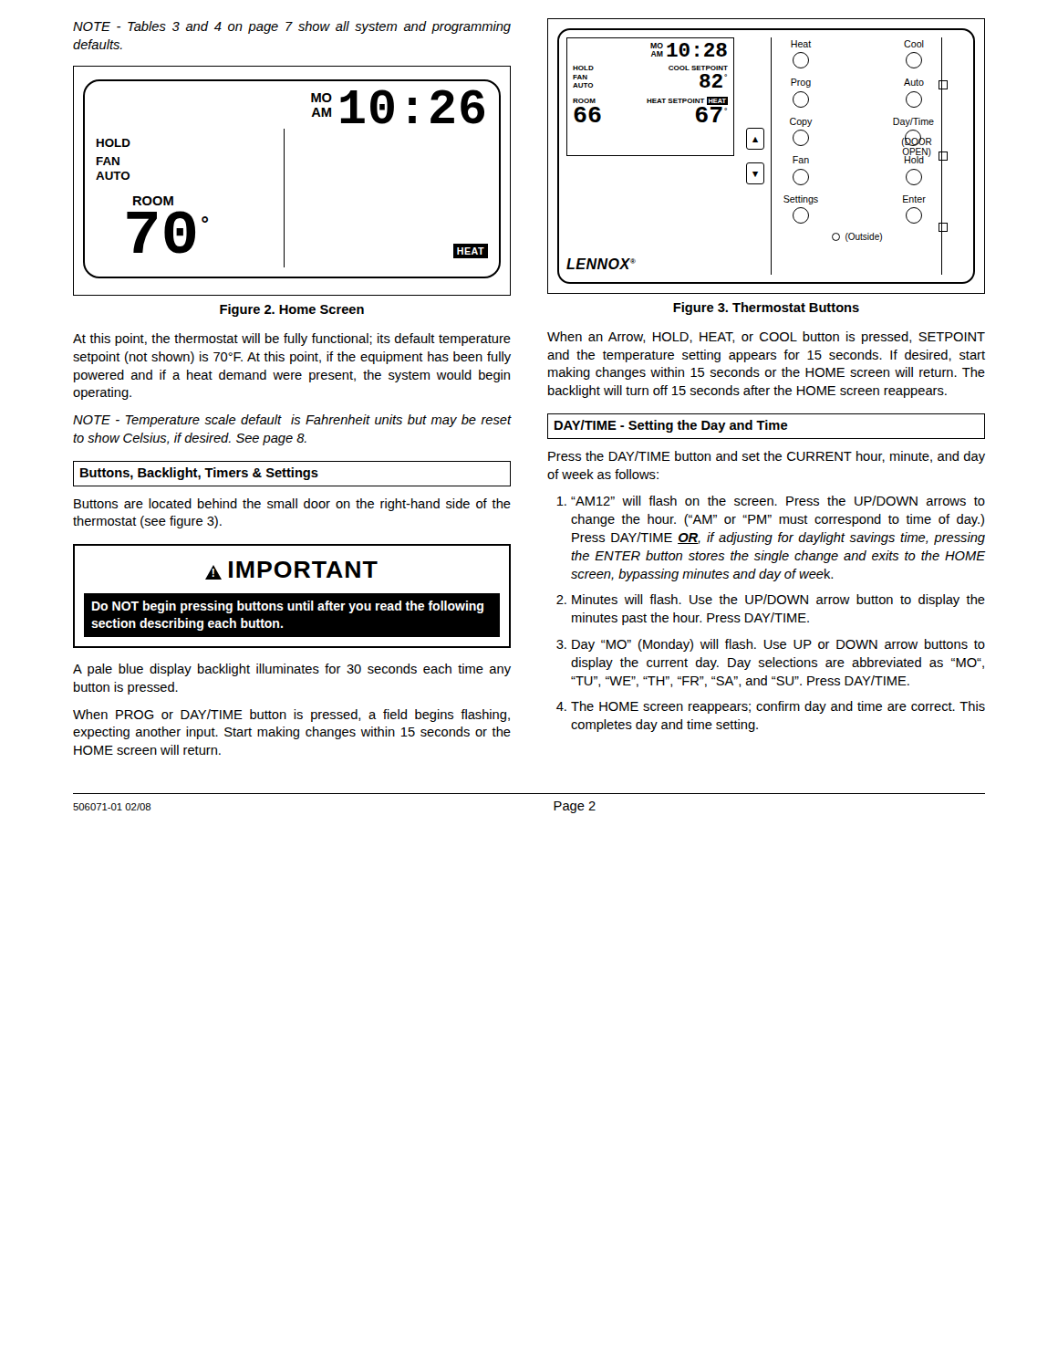NOTE - Tables 3 and 4 on page 7 show all system and programming defaults.
MO
AM
10:26
HOLD
FAN
AUTO
ROOM
70°
HEAT
Figure 2. Home Screen
At this point, the thermostat will be fully functional; its default temperature setpoint (not shown) is 70°F. At this point, if the equipment has been fully powered and if a heat demand were present, the system would begin operating.
NOTE - Temperature scale default is Fahrenheit units but may be reset to show Celsius, if desired. See page 8.
Buttons, Backlight, Timers & Settings
Buttons are located behind the small door on the right-hand side of the thermostat (see figure 3).
IMPORTANT
Do NOT begin pressing buttons until after you read the following section describing each button.
A pale blue display backlight illuminates for 30 seconds each time any button is pressed.
When PROG or DAY/TIME button is pressed, a field begins flashing, expecting another input. Start making changes within 15 seconds or the HOME screen will return.
MO
AM
10:28
HOLD
FAN
AUTO
COOL SETPOINT
82°
ROOM
66
HEAT SETPOINT HEAT
67°
LENNOX
▲
▼
Heat
Cool
Prog
Auto
Copy
Day/Time
Fan
Hold
Settings
Enter
(Outside)
(DOOR
OPEN)
Figure 3. Thermostat Buttons
When an Arrow, HOLD, HEAT, or COOL button is pressed, SETPOINT and the temperature setting appears for 15 seconds. If desired, start making changes within 15 seconds or the HOME screen will return. The backlight will turn off 15 seconds after the HOME screen reappears.
DAY/TIME - Setting the Day and Time
Press the DAY/TIME button and set the CURRENT hour, minute, and day of week as follows:
“AM12” will flash on the screen. Press the UP/DOWN arrows to change the hour. (“AM” or “PM” must correspond to time of day.) Press DAY/TIME OR, if adjusting for daylight savings time, pressing the ENTER button stores the single change and exits to the HOME screen, bypassing minutes and day of week.
Minutes will flash. Use the UP/DOWN arrow button to display the minutes past the hour. Press DAY/TIME.
Day “MO” (Monday) will flash. Use UP or DOWN arrow buttons to display the current day. Day selections are abbreviated as “MO“, “TU”, “WE”, “TH”, “FR”, “SA”, and “SU”. Press DAY/TIME.
The HOME screen reappears; confirm day and time are correct. This completes day and time setting.
506071-01 02/08 Page 2